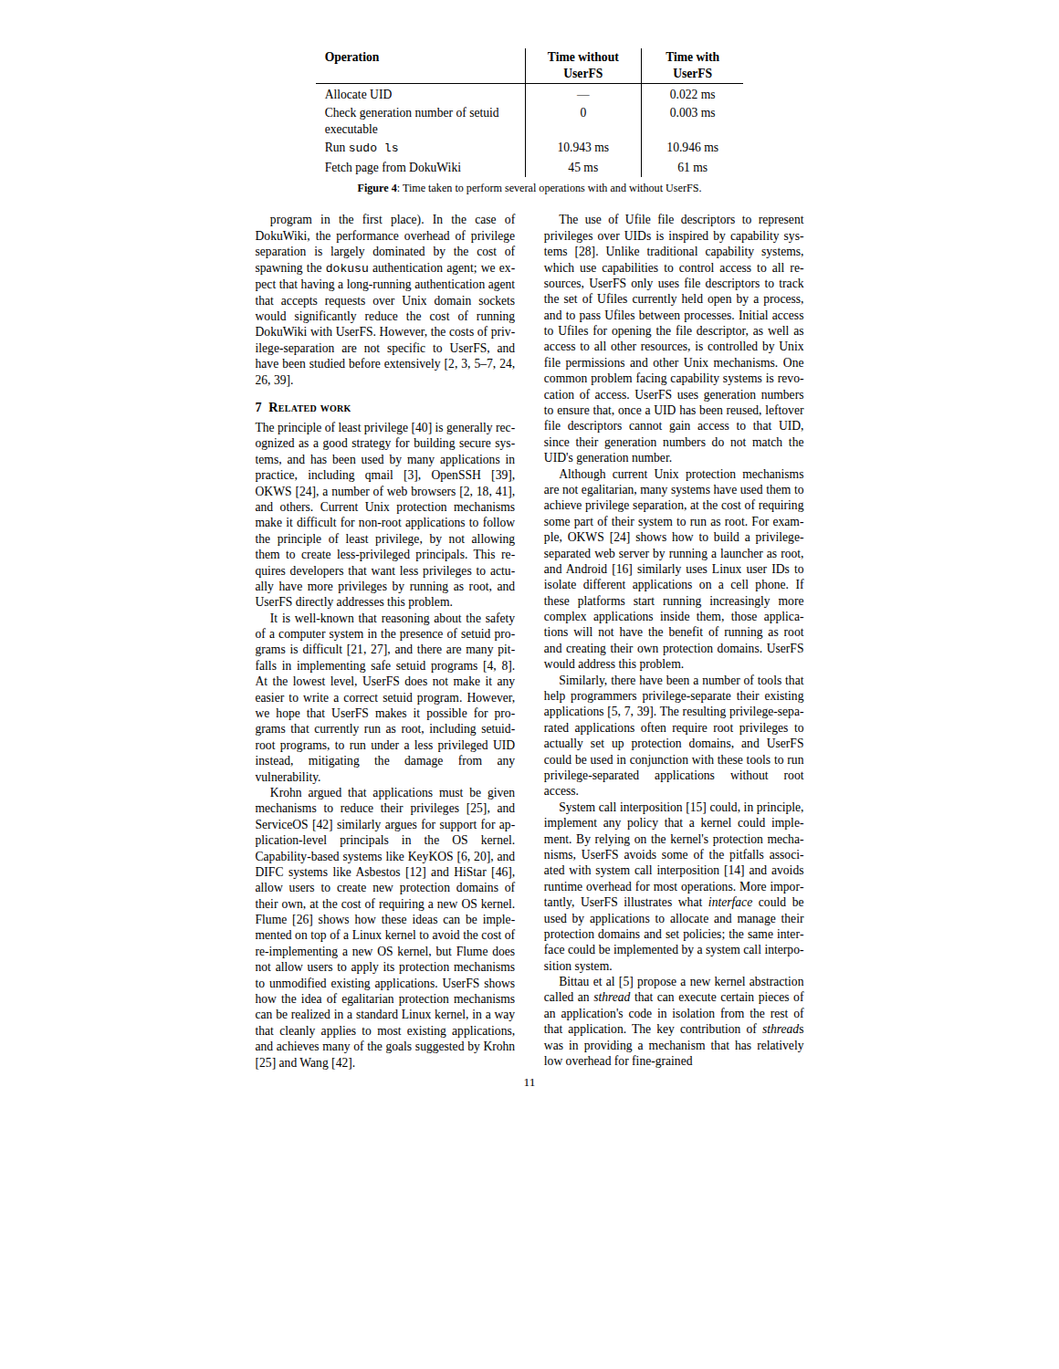| Operation | Time without UserFS | Time with UserFS |
| --- | --- | --- |
| Allocate UID | — | 0.022 ms |
| Check generation number of setuid executable | 0 | 0.003 ms |
| Run sudo ls | 10.943 ms | 10.946 ms |
| Fetch page from DokuWiki | 45 ms | 61 ms |
Figure 4: Time taken to perform several operations with and without UserFS.
program in the first place). In the case of DokuWiki, the performance overhead of privilege separation is largely dominated by the cost of spawning the dokusu authentication agent; we expect that having a long-running authentication agent that accepts requests over Unix domain sockets would significantly reduce the cost of running DokuWiki with UserFS. However, the costs of privilege-separation are not specific to UserFS, and have been studied before extensively [2, 3, 5–7, 24, 26, 39].
7 Related work
The principle of least privilege [40] is generally recognized as a good strategy for building secure systems, and has been used by many applications in practice, including qmail [3], OpenSSH [39], OKWS [24], a number of web browsers [2, 18, 41], and others. Current Unix protection mechanisms make it difficult for non-root applications to follow the principle of least privilege, by not allowing them to create less-privileged principals. This requires developers that want less privileges to actually have more privileges by running as root, and UserFS directly addresses this problem.
It is well-known that reasoning about the safety of a computer system in the presence of setuid programs is difficult [21, 27], and there are many pitfalls in implementing safe setuid programs [4, 8]. At the lowest level, UserFS does not make it any easier to write a correct setuid program. However, we hope that UserFS makes it possible for programs that currently run as root, including setuid-root programs, to run under a less privileged UID instead, mitigating the damage from any vulnerability.
Krohn argued that applications must be given mechanisms to reduce their privileges [25], and ServiceOS [42] similarly argues for support for application-level principals in the OS kernel. Capability-based systems like KeyKOS [6, 20], and DIFC systems like Asbestos [12] and HiStar [46], allow users to create new protection domains of their own, at the cost of requiring a new OS kernel. Flume [26] shows how these ideas can be implemented on top of a Linux kernel to avoid the cost of re-implementing a new OS kernel, but Flume does not allow users to apply its protection mechanisms to unmodified existing applications. UserFS shows how the idea of egalitarian protection mechanisms can be realized in a standard Linux kernel, in a way that cleanly applies to most existing applications, and achieves many of the goals suggested by Krohn [25] and Wang [42].
The use of Ufile file descriptors to represent privileges over UIDs is inspired by capability systems [28]. Unlike traditional capability systems, which use capabilities to control access to all resources, UserFS only uses file descriptors to track the set of Ufiles currently held open by a process, and to pass Ufiles between processes. Initial access to Ufiles for opening the file descriptor, as well as access to all other resources, is controlled by Unix file permissions and other Unix mechanisms. One common problem facing capability systems is revocation of access. UserFS uses generation numbers to ensure that, once a UID has been reused, leftover file descriptors cannot gain access to that UID, since their generation numbers do not match the UID's generation number.
Although current Unix protection mechanisms are not egalitarian, many systems have used them to achieve privilege separation, at the cost of requiring some part of their system to run as root. For example, OKWS [24] shows how to build a privilege-separated web server by running a launcher as root, and Android [16] similarly uses Linux user IDs to isolate different applications on a cell phone. If these platforms start running increasingly more complex applications inside them, those applications will not have the benefit of running as root and creating their own protection domains. UserFS would address this problem.
Similarly, there have been a number of tools that help programmers privilege-separate their existing applications [5, 7, 39]. The resulting privilege-separated applications often require root privileges to actually set up protection domains, and UserFS could be used in conjunction with these tools to run privilege-separated applications without root access.
System call interposition [15] could, in principle, implement any policy that a kernel could implement. By relying on the kernel's protection mechanisms, UserFS avoids some of the pitfalls associated with system call interposition [14] and avoids runtime overhead for most operations. More importantly, UserFS illustrates what interface could be used by applications to allocate and manage their protection domains and set policies; the same interface could be implemented by a system call interposition system.
Bittau et al [5] propose a new kernel abstraction called an sthread that can execute certain pieces of an application's code in isolation from the rest of that application. The key contribution of sthreads was in providing a mechanism that has relatively low overhead for fine-grained
11